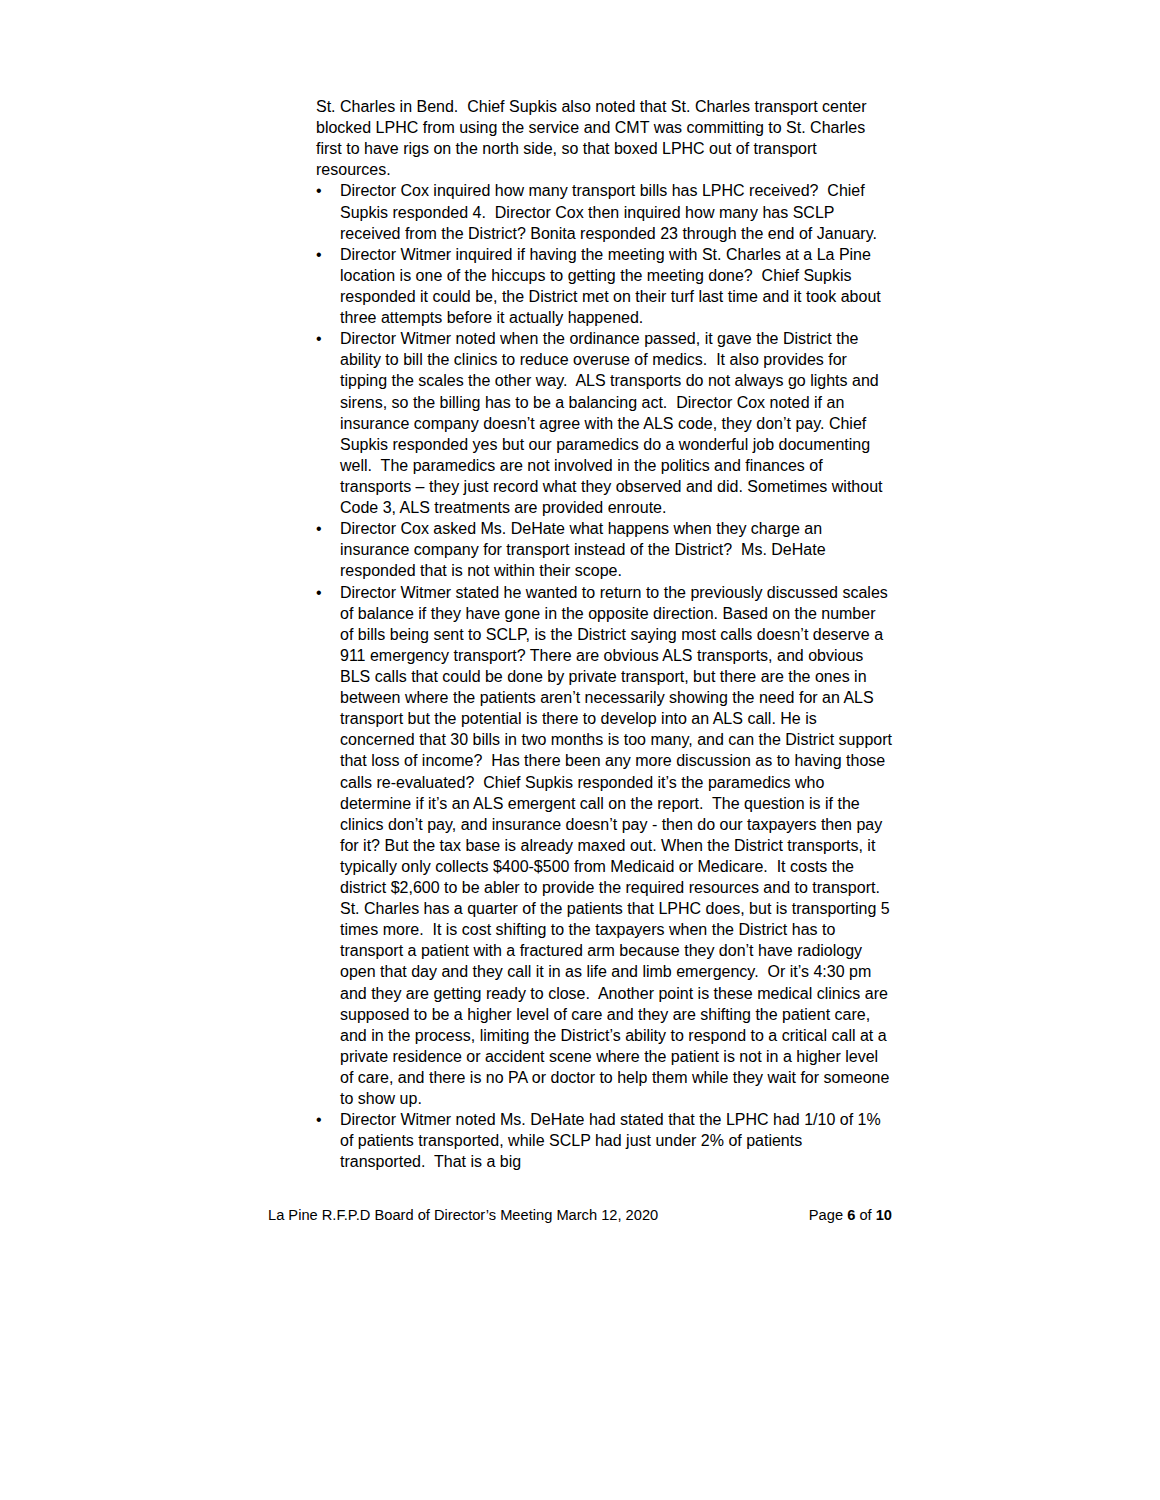St. Charles in Bend. Chief Supkis also noted that St. Charles transport center blocked LPHC from using the service and CMT was committing to St. Charles first to have rigs on the north side, so that boxed LPHC out of transport resources.
Director Cox inquired how many transport bills has LPHC received? Chief Supkis responded 4. Director Cox then inquired how many has SCLP received from the District? Bonita responded 23 through the end of January.
Director Witmer inquired if having the meeting with St. Charles at a La Pine location is one of the hiccups to getting the meeting done? Chief Supkis responded it could be, the District met on their turf last time and it took about three attempts before it actually happened.
Director Witmer noted when the ordinance passed, it gave the District the ability to bill the clinics to reduce overuse of medics. It also provides for tipping the scales the other way. ALS transports do not always go lights and sirens, so the billing has to be a balancing act. Director Cox noted if an insurance company doesn’t agree with the ALS code, they don’t pay. Chief Supkis responded yes but our paramedics do a wonderful job documenting well. The paramedics are not involved in the politics and finances of transports – they just record what they observed and did. Sometimes without Code 3, ALS treatments are provided enroute.
Director Cox asked Ms. DeHate what happens when they charge an insurance company for transport instead of the District? Ms. DeHate responded that is not within their scope.
Director Witmer stated he wanted to return to the previously discussed scales of balance if they have gone in the opposite direction. Based on the number of bills being sent to SCLP, is the District saying most calls doesn’t deserve a 911 emergency transport? There are obvious ALS transports, and obvious BLS calls that could be done by private transport, but there are the ones in between where the patients aren’t necessarily showing the need for an ALS transport but the potential is there to develop into an ALS call. He is concerned that 30 bills in two months is too many, and can the District support that loss of income? Has there been any more discussion as to having those calls re-evaluated? Chief Supkis responded it’s the paramedics who determine if it’s an ALS emergent call on the report. The question is if the clinics don’t pay, and insurance doesn’t pay - then do our taxpayers then pay for it? But the tax base is already maxed out. When the District transports, it typically only collects $400-$500 from Medicaid or Medicare. It costs the district $2,600 to be abler to provide the required resources and to transport. St. Charles has a quarter of the patients that LPHC does, but is transporting 5 times more. It is cost shifting to the taxpayers when the District has to transport a patient with a fractured arm because they don’t have radiology open that day and they call it in as life and limb emergency. Or it’s 4:30 pm and they are getting ready to close. Another point is these medical clinics are supposed to be a higher level of care and they are shifting the patient care, and in the process, limiting the District’s ability to respond to a critical call at a private residence or accident scene where the patient is not in a higher level of care, and there is no PA or doctor to help them while they wait for someone to show up.
Director Witmer noted Ms. DeHate had stated that the LPHC had 1/10 of 1% of patients transported, while SCLP had just under 2% of patients transported. That is a big
La Pine R.F.P.D Board of Director’s Meeting March 12, 2020
Page 6 of 10